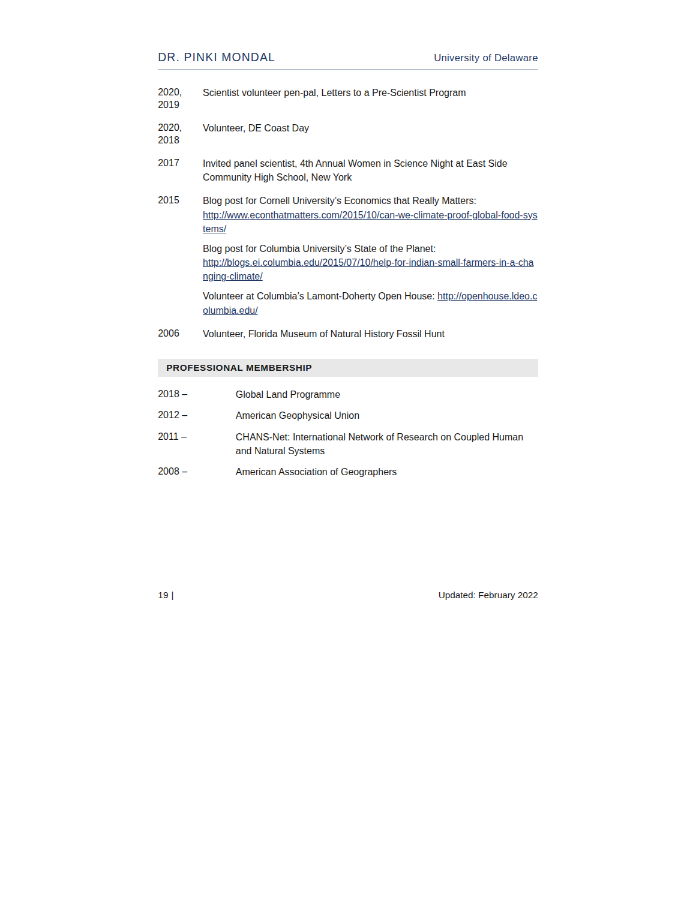DR. PINKI MONDAL
University of Delaware
2020,
2019
Scientist volunteer pen-pal, Letters to a Pre-Scientist Program
2020,
2018
Volunteer, DE Coast Day
2017
Invited panel scientist, 4th Annual Women in Science Night at East Side Community High School, New York
2015
Blog post for Cornell University’s Economics that Really Matters:
http://www.econthatmatters.com/2015/10/can-we-climate-proof-global-food-systems/
Blog post for Columbia University’s State of the Planet:
http://blogs.ei.columbia.edu/2015/07/10/help-for-indian-small-farmers-in-a-changing-climate/
Volunteer at Columbia’s Lamont-Doherty Open House: http://openhouse.ldeo.columbia.edu/
2006
Volunteer, Florida Museum of Natural History Fossil Hunt
PROFESSIONAL MEMBERSHIP
2018 –
Global Land Programme
2012 –
American Geophysical Union
2011 –
CHANS-Net: International Network of Research on Coupled Human and Natural Systems
2008 –
American Association of Geographers
19 |
Updated: February 2022